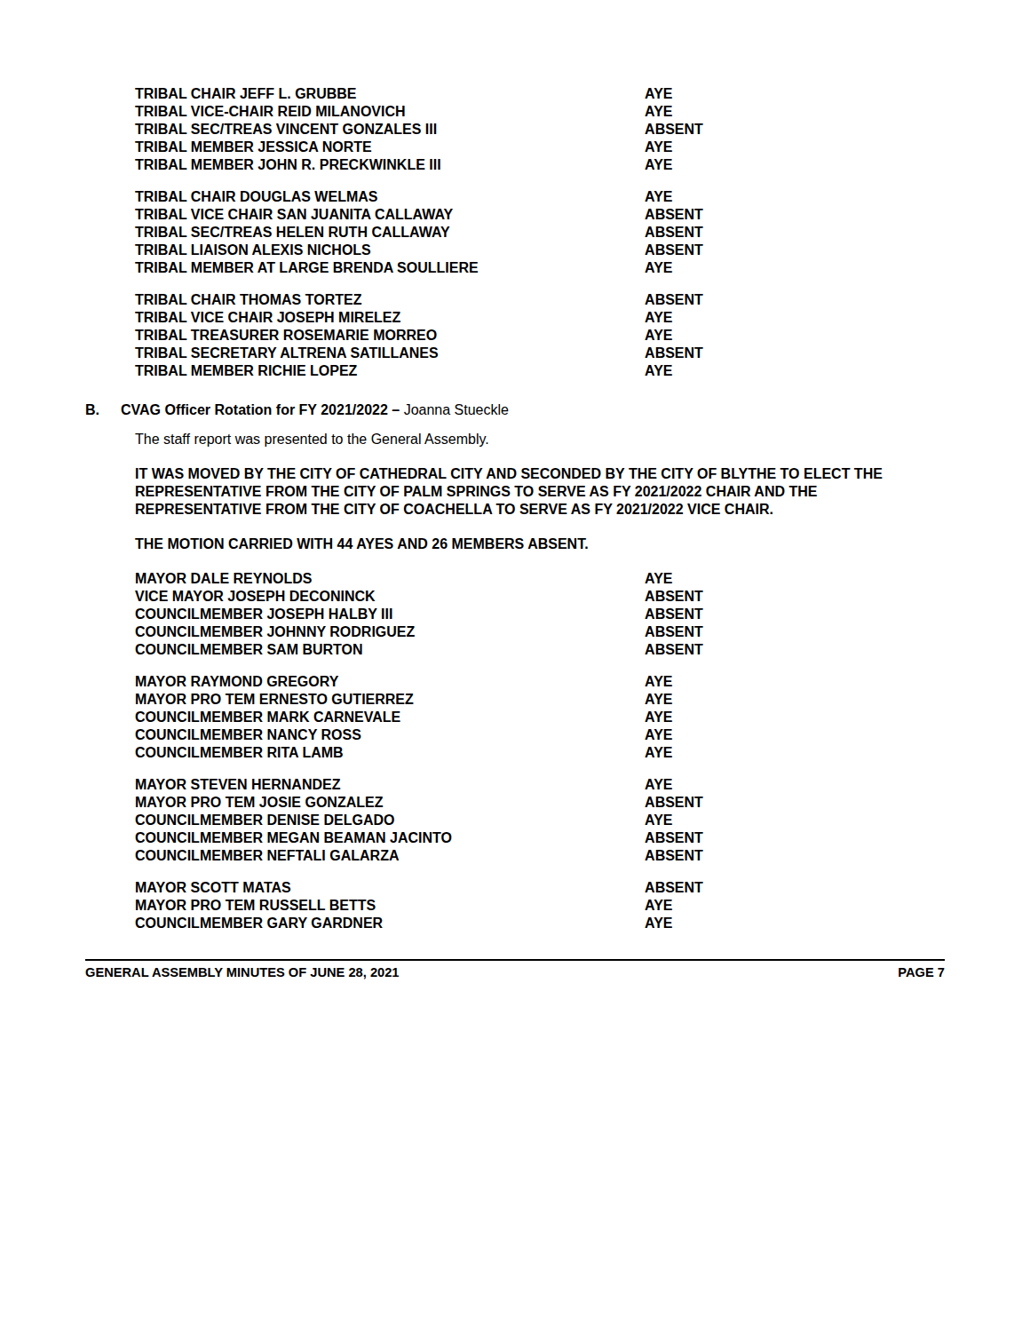| TRIBAL CHAIR JEFF L. GRUBBE | AYE |
| TRIBAL VICE-CHAIR REID MILANOVICH | AYE |
| TRIBAL SEC/TREAS VINCENT GONZALES III | ABSENT |
| TRIBAL MEMBER JESSICA NORTE | AYE |
| TRIBAL MEMBER JOHN R. PRECKWINKLE III | AYE |
| TRIBAL CHAIR DOUGLAS WELMAS | AYE |
| TRIBAL VICE CHAIR SAN JUANITA CALLAWAY | ABSENT |
| TRIBAL SEC/TREAS HELEN RUTH CALLAWAY | ABSENT |
| TRIBAL LIAISON ALEXIS NICHOLS | ABSENT |
| TRIBAL MEMBER AT LARGE BRENDA SOULLIERE | AYE |
| TRIBAL CHAIR THOMAS TORTEZ | ABSENT |
| TRIBAL VICE CHAIR JOSEPH MIRELEZ | AYE |
| TRIBAL TREASURER ROSEMARIE MORREO | AYE |
| TRIBAL SECRETARY ALTRENA SATILLANES | ABSENT |
| TRIBAL MEMBER RICHIE LOPEZ | AYE |
B. CVAG Officer Rotation for FY 2021/2022 – Joanna Stueckle
The staff report was presented to the General Assembly.
IT WAS MOVED BY THE CITY OF CATHEDRAL CITY AND SECONDED BY THE CITY OF BLYTHE TO ELECT THE REPRESENTATIVE FROM THE CITY OF PALM SPRINGS TO SERVE AS FY 2021/2022 CHAIR AND THE REPRESENTATIVE FROM THE CITY OF COACHELLA TO SERVE AS FY 2021/2022 VICE CHAIR.
THE MOTION CARRIED WITH 44 AYES AND 26 MEMBERS ABSENT.
| MAYOR DALE REYNOLDS | AYE |
| VICE MAYOR JOSEPH DECONINCK | ABSENT |
| COUNCILMEMBER JOSEPH HALBY III | ABSENT |
| COUNCILMEMBER JOHNNY RODRIGUEZ | ABSENT |
| COUNCILMEMBER SAM BURTON | ABSENT |
| MAYOR RAYMOND GREGORY | AYE |
| MAYOR PRO TEM ERNESTO GUTIERREZ | AYE |
| COUNCILMEMBER MARK CARNEVALE | AYE |
| COUNCILMEMBER NANCY ROSS | AYE |
| COUNCILMEMBER RITA LAMB | AYE |
| MAYOR STEVEN HERNANDEZ | AYE |
| MAYOR PRO TEM JOSIE GONZALEZ | ABSENT |
| COUNCILMEMBER DENISE DELGADO | AYE |
| COUNCILMEMBER MEGAN BEAMAN JACINTO | ABSENT |
| COUNCILMEMBER NEFTALI GALARZA | ABSENT |
| MAYOR SCOTT MATAS | ABSENT |
| MAYOR PRO TEM RUSSELL BETTS | AYE |
| COUNCILMEMBER GARY GARDNER | AYE |
GENERAL ASSEMBLY MINUTES OF JUNE 28, 2021 PAGE 7